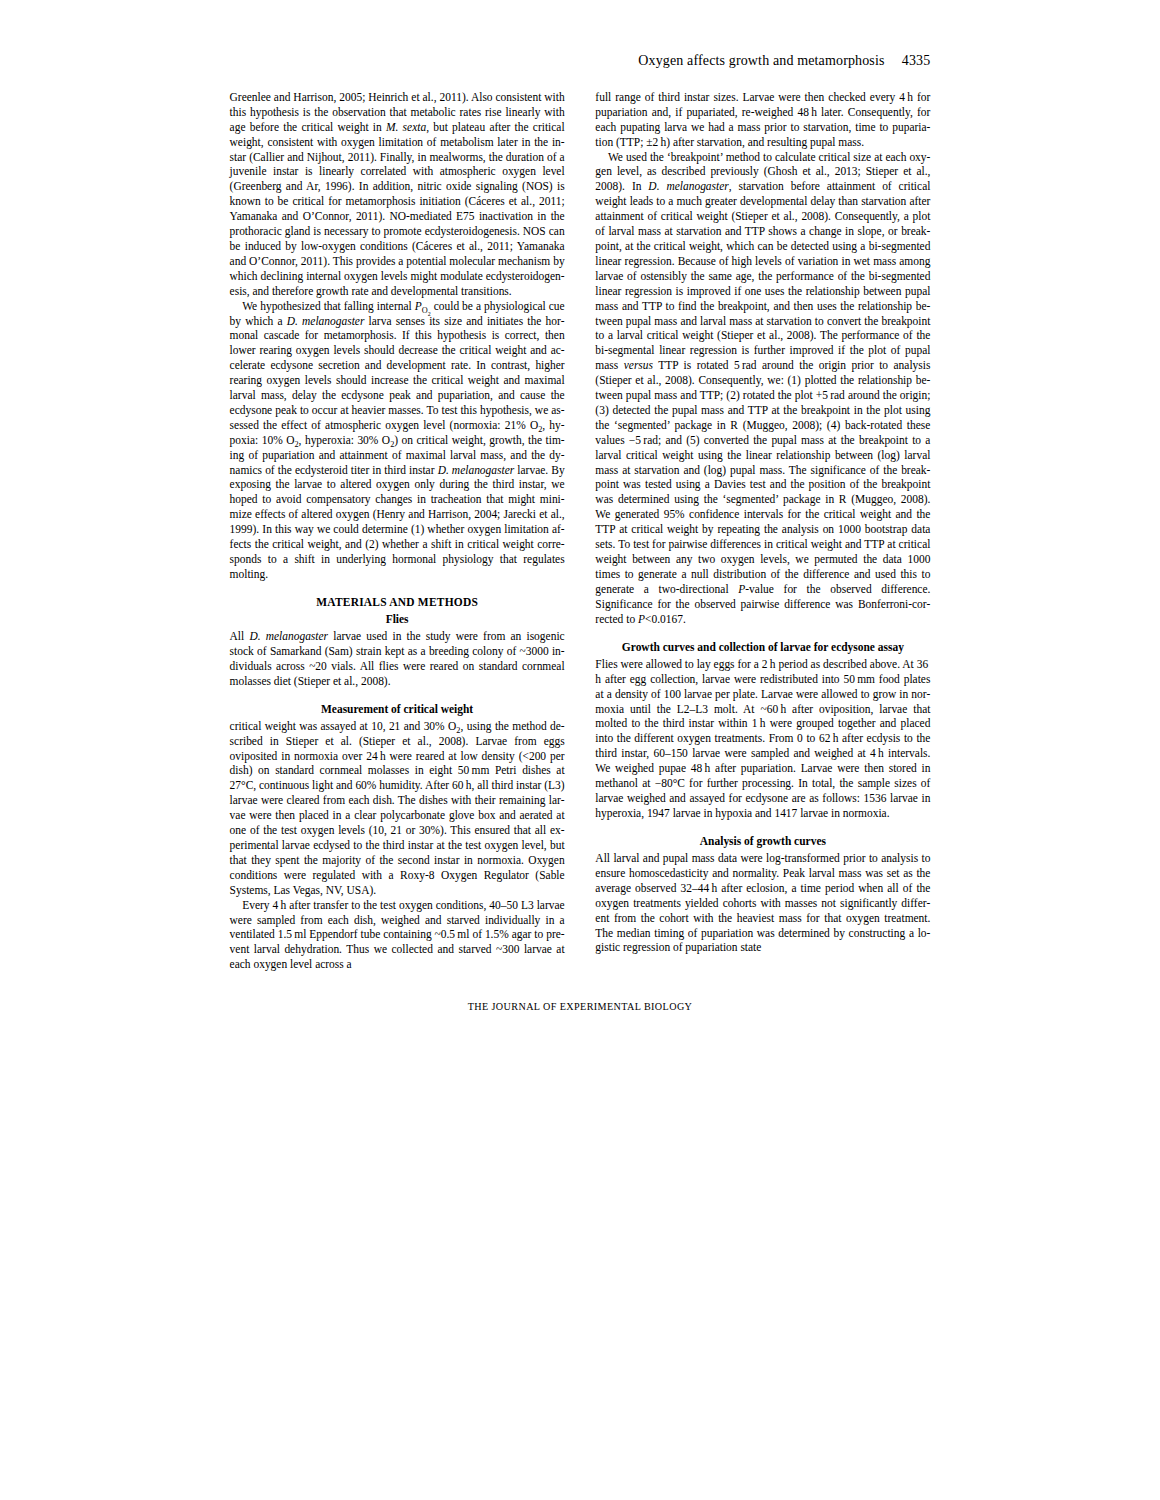Oxygen affects growth and metamorphosis4335
Greenlee and Harrison, 2005; Heinrich et al., 2011). Also consistent with this hypothesis is the observation that metabolic rates rise linearly with age before the critical weight in M. sexta, but plateau after the critical weight, consistent with oxygen limitation of metabolism later in the instar (Callier and Nijhout, 2011). Finally, in mealworms, the duration of a juvenile instar is linearly correlated with atmospheric oxygen level (Greenberg and Ar, 1996). In addition, nitric oxide signaling (NOS) is known to be critical for metamorphosis initiation (Cáceres et al., 2011; Yamanaka and O’Connor, 2011). NO-mediated E75 inactivation in the prothoracic gland is necessary to promote ecdysteroidogenesis. NOS can be induced by low-oxygen conditions (Cáceres et al., 2011; Yamanaka and O’Connor, 2011). This provides a potential molecular mechanism by which declining internal oxygen levels might modulate ecdysteroidogenesis, and therefore growth rate and developmental transitions.
We hypothesized that falling internal PO2 could be a physiological cue by which a D. melanogaster larva senses its size and initiates the hormonal cascade for metamorphosis. If this hypothesis is correct, then lower rearing oxygen levels should decrease the critical weight and accelerate ecdysone secretion and development rate. In contrast, higher rearing oxygen levels should increase the critical weight and maximal larval mass, delay the ecdysone peak and pupariation, and cause the ecdysone peak to occur at heavier masses. To test this hypothesis, we assessed the effect of atmospheric oxygen level (normoxia: 21% O2, hypoxia: 10% O2, hyperoxia: 30% O2) on critical weight, growth, the timing of pupariation and attainment of maximal larval mass, and the dynamics of the ecdysteroid titer in third instar D. melanogaster larvae. By exposing the larvae to altered oxygen only during the third instar, we hoped to avoid compensatory changes in tracheation that might minimize effects of altered oxygen (Henry and Harrison, 2004; Jarecki et al., 1999). In this way we could determine (1) whether oxygen limitation affects the critical weight, and (2) whether a shift in critical weight corresponds to a shift in underlying hormonal physiology that regulates molting.
Materials and methods
Flies
All D. melanogaster larvae used in the study were from an isogenic stock of Samarkand (Sam) strain kept as a breeding colony of ~3000 individuals across ~20 vials. All flies were reared on standard cornmeal molasses diet (Stieper et al., 2008).
Measurement of critical weight
critical weight was assayed at 10, 21 and 30% O2, using the method described in Stieper et al. (Stieper et al., 2008). Larvae from eggs oviposited in normoxia over 24 h were reared at low density (<200 per dish) on standard cornmeal molasses in eight 50 mm Petri dishes at 27°C, continuous light and 60% humidity. After 60 h, all third instar (L3) larvae were cleared from each dish. The dishes with their remaining larvae were then placed in a clear polycarbonate glove box and aerated at one of the test oxygen levels (10, 21 or 30%). This ensured that all experimental larvae ecdysed to the third instar at the test oxygen level, but that they spent the majority of the second instar in normoxia. Oxygen conditions were regulated with a Roxy-8 Oxygen Regulator (Sable Systems, Las Vegas, NV, USA).
Every 4 h after transfer to the test oxygen conditions, 40–50 L3 larvae were sampled from each dish, weighed and starved individually in a ventilated 1.5 ml Eppendorf tube containing ~0.5 ml of 1.5% agar to prevent larval dehydration. Thus we collected and starved ~300 larvae at each oxygen level across a
full range of third instar sizes. Larvae were then checked every 4 h for pupariation and, if pupariated, re-weighed 48 h later. Consequently, for each pupating larva we had a mass prior to starvation, time to pupariation (TTP; ±2 h) after starvation, and resulting pupal mass.
We used the ‘breakpoint’ method to calculate critical size at each oxygen level, as described previously (Ghosh et al., 2013; Stieper et al., 2008). In D. melanogaster, starvation before attainment of critical weight leads to a much greater developmental delay than starvation after attainment of critical weight (Stieper et al., 2008). Consequently, a plot of larval mass at starvation and TTP shows a change in slope, or breakpoint, at the critical weight, which can be detected using a bi-segmented linear regression. Because of high levels of variation in wet mass among larvae of ostensibly the same age, the performance of the bi-segmented linear regression is improved if one uses the relationship between pupal mass and TTP to find the breakpoint, and then uses the relationship between pupal mass and larval mass at starvation to convert the breakpoint to a larval critical weight (Stieper et al., 2008). The performance of the bi-segmental linear regression is further improved if the plot of pupal mass versus TTP is rotated 5 rad around the origin prior to analysis (Stieper et al., 2008). Consequently, we: (1) plotted the relationship between pupal mass and TTP; (2) rotated the plot +5 rad around the origin; (3) detected the pupal mass and TTP at the breakpoint in the plot using the ‘segmented’ package in R (Muggeo, 2008); (4) back-rotated these values −5 rad; and (5) converted the pupal mass at the breakpoint to a larval critical weight using the linear relationship between (log) larval mass at starvation and (log) pupal mass. The significance of the breakpoint was tested using a Davies test and the position of the breakpoint was determined using the ‘segmented’ package in R (Muggeo, 2008). We generated 95% confidence intervals for the critical weight and the TTP at critical weight by repeating the analysis on 1000 bootstrap data sets. To test for pairwise differences in critical weight and TTP at critical weight between any two oxygen levels, we permuted the data 1000 times to generate a null distribution of the difference and used this to generate a two-directional P-value for the observed difference. Significance for the observed pairwise difference was Bonferroni-corrected to P<0.0167.
Growth curves and collection of larvae for ecdysone assay
Flies were allowed to lay eggs for a 2 h period as described above. At 36 h after egg collection, larvae were redistributed into 50 mm food plates at a density of 100 larvae per plate. Larvae were allowed to grow in normoxia until the L2–L3 molt. At ~60 h after oviposition, larvae that molted to the third instar within 1 h were grouped together and placed into the different oxygen treatments. From 0 to 62 h after ecdysis to the third instar, 60–150 larvae were sampled and weighed at 4 h intervals. We weighed pupae 48 h after pupariation. Larvae were then stored in methanol at −80°C for further processing. In total, the sample sizes of larvae weighed and assayed for ecdysone are as follows: 1536 larvae in hyperoxia, 1947 larvae in hypoxia and 1417 larvae in normoxia.
Analysis of growth curves
All larval and pupal mass data were log-transformed prior to analysis to ensure homoscedasticity and normality. Peak larval mass was set as the average observed 32–44 h after eclosion, a time period when all of the oxygen treatments yielded cohorts with masses not significantly different from the cohort with the heaviest mass for that oxygen treatment. The median timing of pupariation was determined by constructing a logistic regression of pupariation state
The Journal of Experimental Biology